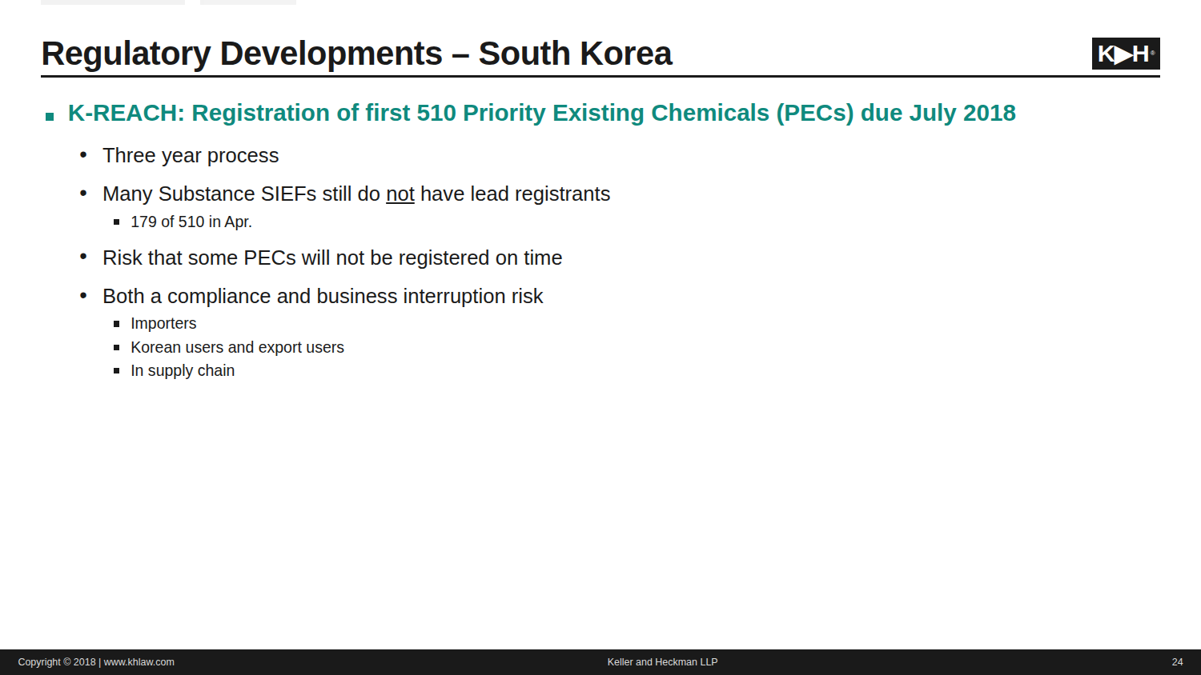Regulatory Developments – South Korea
K▶H®
K-REACH: Registration of first 510 Priority Existing Chemicals (PECs) due July 2018
Three year process
Many Substance SIEFs still do not have lead registrants
179 of 510 in Apr.
Risk that some PECs will not be registered on time
Both a compliance and business interruption risk
Importers
Korean users and export users
In supply chain
Copyright © 2018 | www.khlaw.com
Keller and Heckman LLP
24